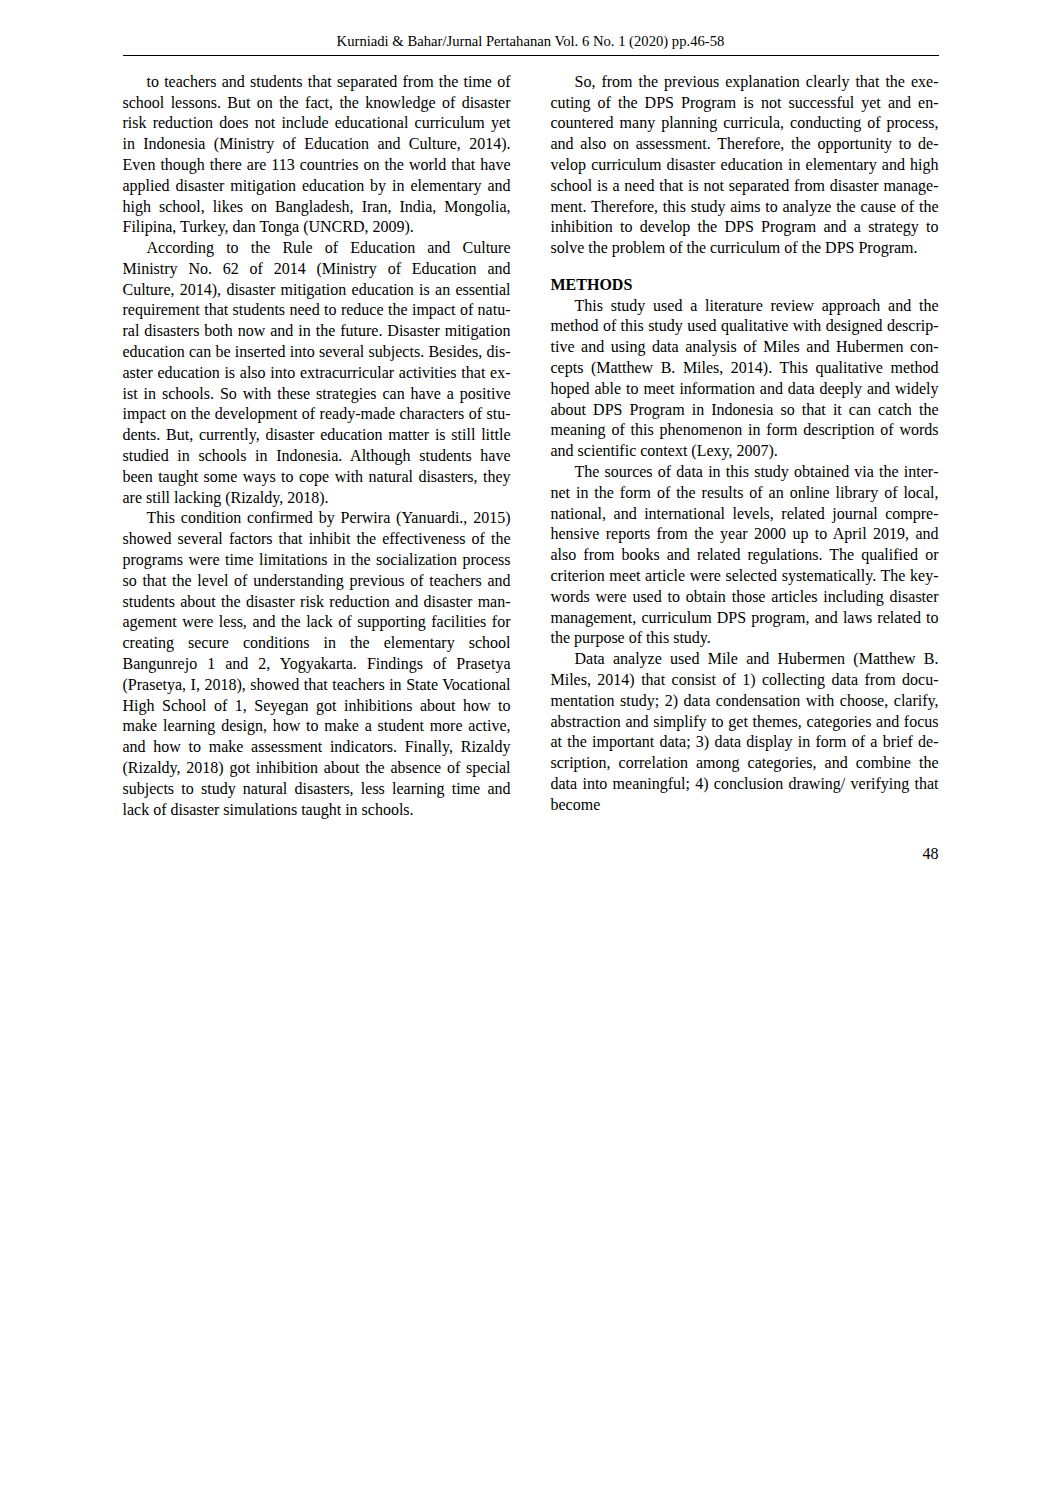Kurniadi & Bahar/Jurnal Pertahanan Vol. 6 No. 1 (2020) pp.46-58
to teachers and students that separated from the time of school lessons. But on the fact, the knowledge of disaster risk reduction does not include educational curriculum yet in Indonesia (Ministry of Education and Culture, 2014). Even though there are 113 countries on the world that have applied disaster mitigation education by in elementary and high school, likes on Bangladesh, Iran, India, Mongolia, Filipina, Turkey, dan Tonga (UNCRD, 2009).
According to the Rule of Education and Culture Ministry No. 62 of 2014 (Ministry of Education and Culture, 2014), disaster mitigation education is an essential requirement that students need to reduce the impact of natural disasters both now and in the future. Disaster mitigation education can be inserted into several subjects. Besides, disaster education is also into extracurricular activities that exist in schools. So with these strategies can have a positive impact on the development of ready-made characters of students. But, currently, disaster education matter is still little studied in schools in Indonesia. Although students have been taught some ways to cope with natural disasters, they are still lacking (Rizaldy, 2018).
This condition confirmed by Perwira (Yanuardi., 2015) showed several factors that inhibit the effectiveness of the programs were time limitations in the socialization process so that the level of understanding previous of teachers and students about the disaster risk reduction and disaster management were less, and the lack of supporting facilities for creating secure conditions in the elementary school Bangunrejo 1 and 2, Yogyakarta. Findings of Prasetya (Prasetya, I, 2018), showed that teachers in State Vocational High School of 1, Seyegan got inhibitions about how to make learning design, how to make a student more active, and how to make assessment indicators. Finally, Rizaldy (Rizaldy, 2018) got inhibition about the absence of special subjects to study natural disasters, less learning time and lack of disaster simulations taught in schools.
So, from the previous explanation clearly that the executing of the DPS Program is not successful yet and encountered many planning curricula, conducting of process, and also on assessment. Therefore, the opportunity to develop curriculum disaster education in elementary and high school is a need that is not separated from disaster management. Therefore, this study aims to analyze the cause of the inhibition to develop the DPS Program and a strategy to solve the problem of the curriculum of the DPS Program.
Methods
This study used a literature review approach and the method of this study used qualitative with designed descriptive and using data analysis of Miles and Hubermen concepts (Matthew B. Miles, 2014). This qualitative method hoped able to meet information and data deeply and widely about DPS Program in Indonesia so that it can catch the meaning of this phenomenon in form description of words and scientific context (Lexy, 2007).
The sources of data in this study obtained via the internet in the form of the results of an online library of local, national, and international levels, related journal comprehensive reports from the year 2000 up to April 2019, and also from books and related regulations. The qualified or criterion meet article were selected systematically. The keywords were used to obtain those articles including disaster management, curriculum DPS program, and laws related to the purpose of this study.
Data analyze used Mile and Hubermen (Matthew B. Miles, 2014) that consist of 1) collecting data from documentation study; 2) data condensation with choose, clarify, abstraction and simplify to get themes, categories and focus at the important data; 3) data display in form of a brief description, correlation among categories, and combine the data into meaningful; 4) conclusion drawing/ verifying that become
48